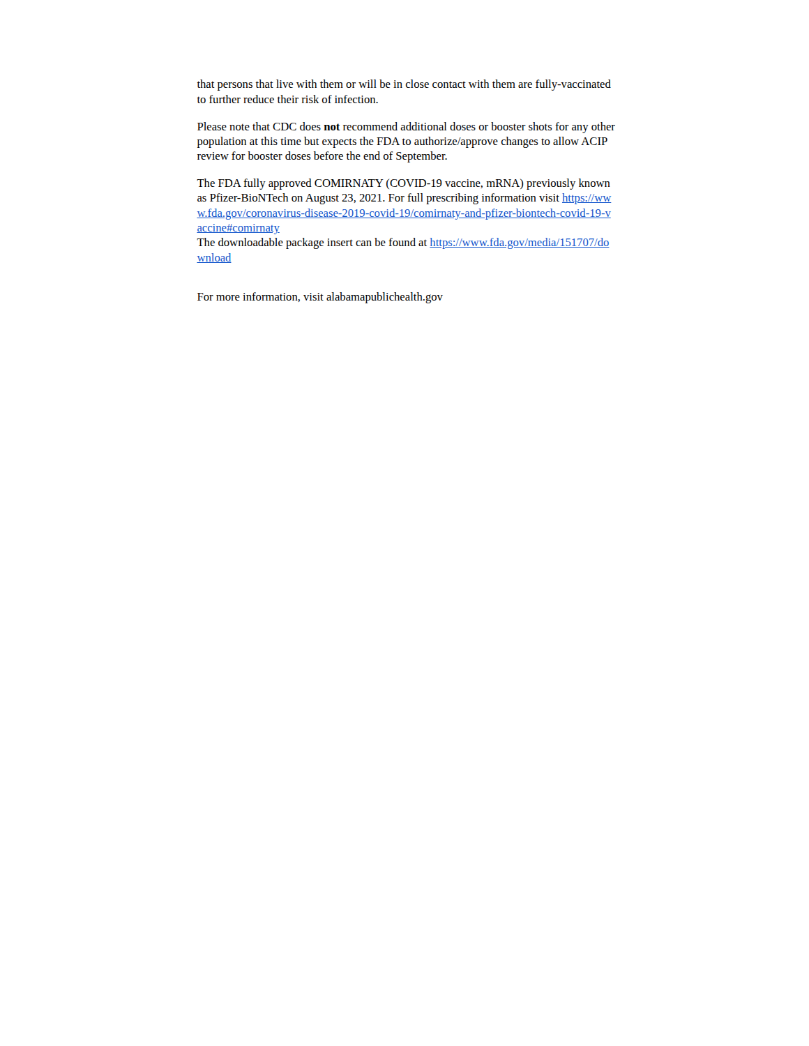that persons that live with them or will be in close contact with them are fully-vaccinated to further reduce their risk of infection.
Please note that CDC does not recommend additional doses or booster shots for any other population at this time but expects the FDA to authorize/approve changes to allow ACIP review for booster doses before the end of September.
The FDA fully approved COMIRNATY (COVID-19 vaccine, mRNA) previously known as Pfizer-BioNTech on August 23, 2021. For full prescribing information visit https://www.fda.gov/coronavirus-disease-2019-covid-19/comirnaty-and-pfizer-biontech-covid-19-vaccine#comirnaty
The downloadable package insert can be found at https://www.fda.gov/media/151707/download
For more information, visit alabamapublichealth.gov